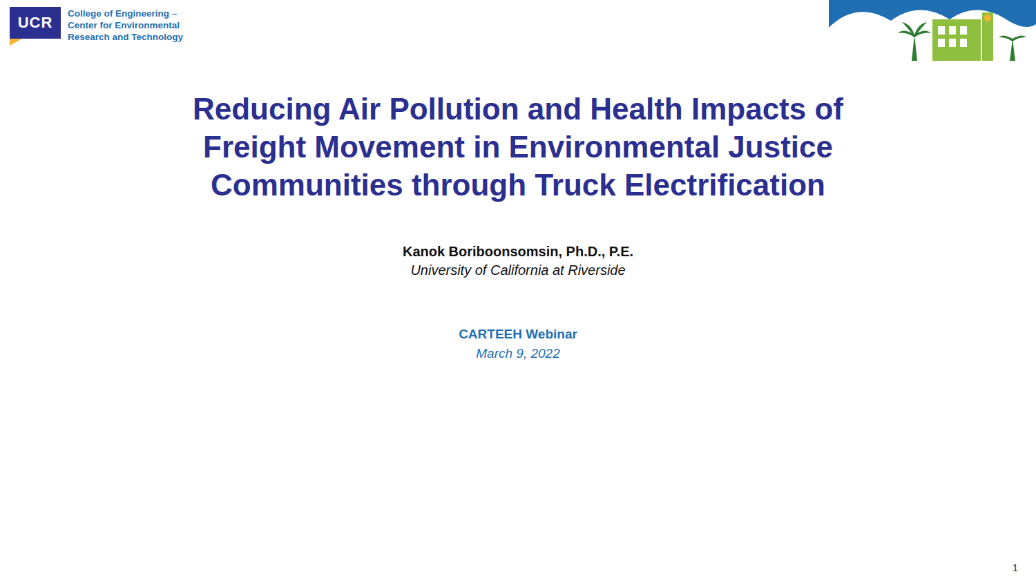UCR
College of Engineering –
Center for Environmental
Research and Technology
Reducing Air Pollution and Health Impacts of Freight Movement in Environmental Justice Communities through Truck Electrification
Kanok Boriboonsomsin, Ph.D., P.E.
University of California at Riverside
CARTEEH Webinar
March 9, 2022
1